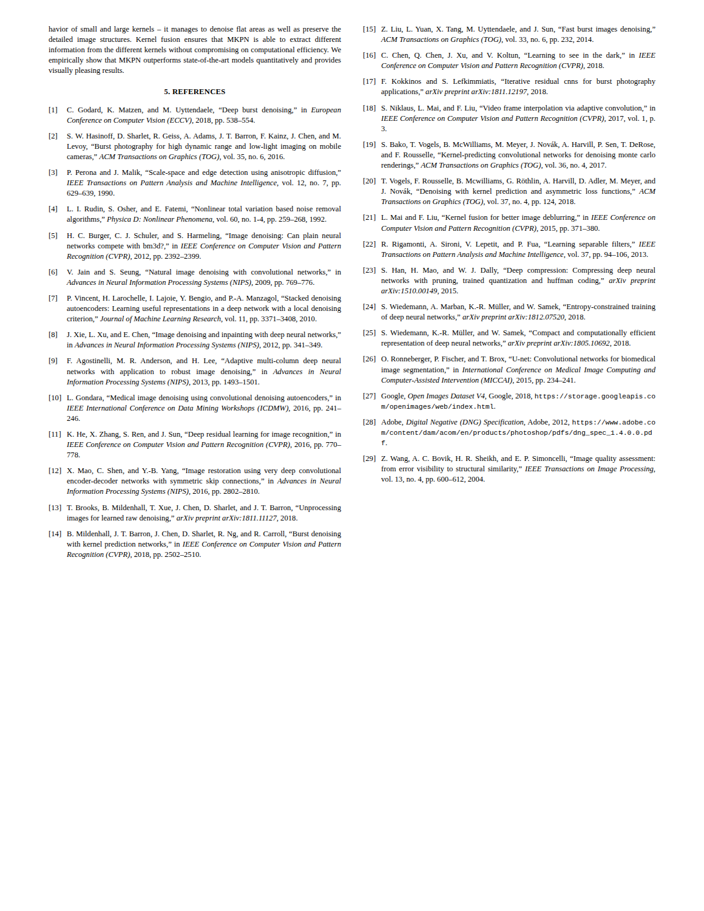havior of small and large kernels – it manages to denoise flat areas as well as preserve the detailed image structures. Kernel fusion ensures that MKPN is able to extract different information from the different kernels without compromising on computational efficiency. We empirically show that MKPN outperforms state-of-the-art models quantitatively and provides visually pleasing results.
5. REFERENCES
C. Godard, K. Matzen, and M. Uyttendaele, “Deep burst denoising,” in European Conference on Computer Vision (ECCV), 2018, pp. 538–554.
S. W. Hasinoff, D. Sharlet, R. Geiss, A. Adams, J. T. Barron, F. Kainz, J. Chen, and M. Levoy, “Burst photography for high dynamic range and low-light imaging on mobile cameras,” ACM Transactions on Graphics (TOG), vol. 35, no. 6, 2016.
P. Perona and J. Malik, “Scale-space and edge detection using anisotropic diffusion,” IEEE Transactions on Pattern Analysis and Machine Intelligence, vol. 12, no. 7, pp. 629–639, 1990.
L. I. Rudin, S. Osher, and E. Fatemi, “Nonlinear total variation based noise removal algorithms,” Physica D: Nonlinear Phenomena, vol. 60, no. 1-4, pp. 259–268, 1992.
H. C. Burger, C. J. Schuler, and S. Harmeling, “Image denoising: Can plain neural networks compete with bm3d?,” in IEEE Conference on Computer Vision and Pattern Recognition (CVPR), 2012, pp. 2392–2399.
V. Jain and S. Seung, “Natural image denoising with convolutional networks,” in Advances in Neural Information Processing Systems (NIPS), 2009, pp. 769–776.
P. Vincent, H. Larochelle, I. Lajoie, Y. Bengio, and P.-A. Manzagol, “Stacked denoising autoencoders: Learning useful representations in a deep network with a local denoising criterion,” Journal of Machine Learning Research, vol. 11, pp. 3371–3408, 2010.
J. Xie, L. Xu, and E. Chen, “Image denoising and inpainting with deep neural networks,” in Advances in Neural Information Processing Systems (NIPS), 2012, pp. 341–349.
F. Agostinelli, M. R. Anderson, and H. Lee, “Adaptive multi-column deep neural networks with application to robust image denoising,” in Advances in Neural Information Processing Systems (NIPS), 2013, pp. 1493–1501.
L. Gondara, “Medical image denoising using convolutional denoising autoencoders,” in IEEE International Conference on Data Mining Workshops (ICDMW), 2016, pp. 241–246.
K. He, X. Zhang, S. Ren, and J. Sun, “Deep residual learning for image recognition,” in IEEE Conference on Computer Vision and Pattern Recognition (CVPR), 2016, pp. 770–778.
X. Mao, C. Shen, and Y.-B. Yang, “Image restoration using very deep convolutional encoder-decoder networks with symmetric skip connections,” in Advances in Neural Information Processing Systems (NIPS), 2016, pp. 2802–2810.
T. Brooks, B. Mildenhall, T. Xue, J. Chen, D. Sharlet, and J. T. Barron, “Unprocessing images for learned raw denoising,” arXiv preprint arXiv:1811.11127, 2018.
B. Mildenhall, J. T. Barron, J. Chen, D. Sharlet, R. Ng, and R. Carroll, “Burst denoising with kernel prediction networks,” in IEEE Conference on Computer Vision and Pattern Recognition (CVPR), 2018, pp. 2502–2510.
Z. Liu, L. Yuan, X. Tang, M. Uyttendaele, and J. Sun, “Fast burst images denoising,” ACM Transactions on Graphics (TOG), vol. 33, no. 6, pp. 232, 2014.
C. Chen, Q. Chen, J. Xu, and V. Koltun, “Learning to see in the dark,” in IEEE Conference on Computer Vision and Pattern Recognition (CVPR), 2018.
F. Kokkinos and S. Lefkimmiatis, “Iterative residual cnns for burst photography applications,” arXiv preprint arXiv:1811.12197, 2018.
S. Niklaus, L. Mai, and F. Liu, “Video frame interpolation via adaptive convolution,” in IEEE Conference on Computer Vision and Pattern Recognition (CVPR), 2017, vol. 1, p. 3.
S. Bako, T. Vogels, B. McWilliams, M. Meyer, J. Novák, A. Harvill, P. Sen, T. DeRose, and F. Rousselle, “Kernel-predicting convolutional networks for denoising monte carlo renderings,” ACM Transactions on Graphics (TOG), vol. 36, no. 4, 2017.
T. Vogels, F. Rousselle, B. Mcwilliams, G. Röthlin, A. Harvill, D. Adler, M. Meyer, and J. Novák, “Denoising with kernel prediction and asymmetric loss functions,” ACM Transactions on Graphics (TOG), vol. 37, no. 4, pp. 124, 2018.
L. Mai and F. Liu, “Kernel fusion for better image deblurring,” in IEEE Conference on Computer Vision and Pattern Recognition (CVPR), 2015, pp. 371–380.
R. Rigamonti, A. Sironi, V. Lepetit, and P. Fua, “Learning separable filters,” IEEE Transactions on Pattern Analysis and Machine Intelligence, vol. 37, pp. 94–106, 2013.
S. Han, H. Mao, and W. J. Dally, “Deep compression: Compressing deep neural networks with pruning, trained quantization and huffman coding,” arXiv preprint arXiv:1510.00149, 2015.
S. Wiedemann, A. Marban, K.-R. Müller, and W. Samek, “Entropy-constrained training of deep neural networks,” arXiv preprint arXiv:1812.07520, 2018.
S. Wiedemann, K.-R. Müller, and W. Samek, “Compact and computationally efficient representation of deep neural networks,” arXiv preprint arXiv:1805.10692, 2018.
O. Ronneberger, P. Fischer, and T. Brox, “U-net: Convolutional networks for biomedical image segmentation,” in International Conference on Medical Image Computing and Computer-Assisted Intervention (MICCAI), 2015, pp. 234–241.
Google, Open Images Dataset V4, Google, 2018, https://storage.googleapis.com/openimages/web/index.html.
Adobe, Digital Negative (DNG) Specification, Adobe, 2012, https://www.adobe.com/content/dam/acom/en/products/photoshop/pdfs/dng_spec_1.4.0.0.pdf.
Z. Wang, A. C. Bovik, H. R. Sheikh, and E. P. Simoncelli, “Image quality assessment: from error visibility to structural similarity,” IEEE Transactions on Image Processing, vol. 13, no. 4, pp. 600–612, 2004.